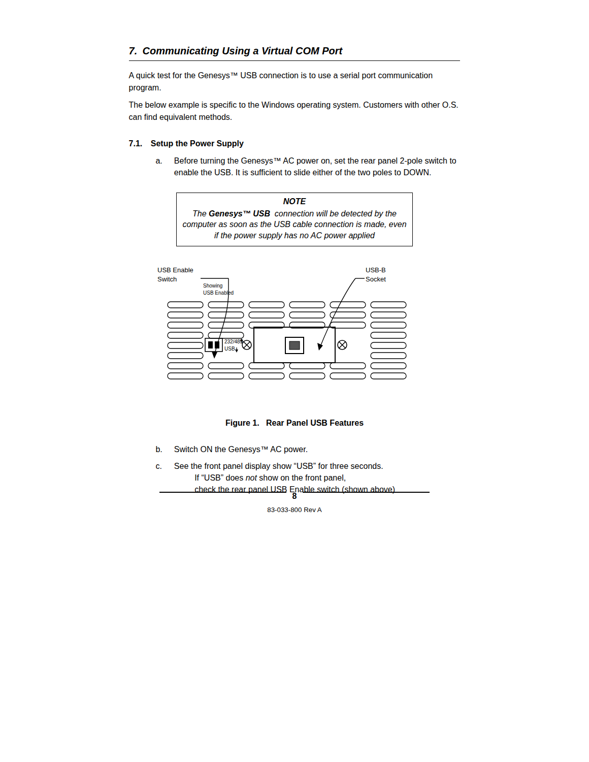7. Communicating Using a Virtual COM Port
A quick test for the Genesys™ USB connection is to use a serial port communication program.
The below example is specific to the Windows operating system. Customers with other O.S. can find equivalent methods.
7.1. Setup the Power Supply
a. Before turning the Genesys™ AC power on, set the rear panel 2-pole switch to enable the USB. It is sufficient to slide either of the two poles to DOWN.
NOTE
The Genesys™ USB connection will be detected by the computer as soon as the USB cable connection is made, even if the power supply has no AC power applied
USB Enable Switch Showing USB Enabled USB-B Socket 232/485 USB
Figure 1. Rear Panel USB Features
b. Switch ON the Genesys™ AC power.
c. See the front panel display show “USB” for three seconds.
If “USB” does not show on the front panel,
check the rear panel USB Enable switch (shown above)
8
83-033-800 Rev A